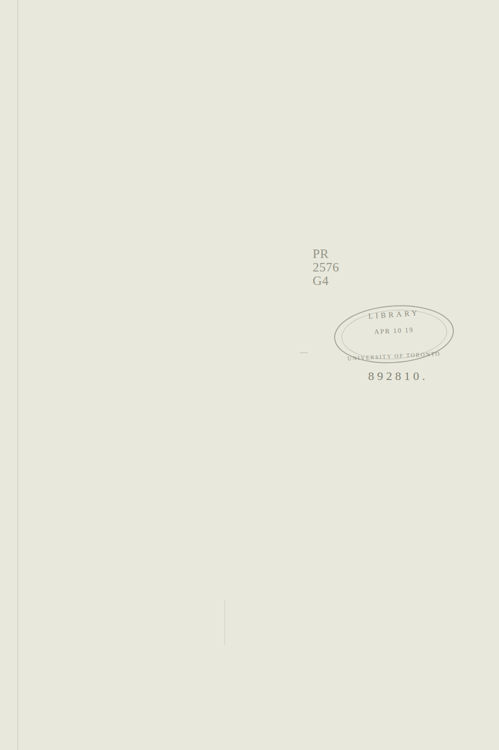PR 2576 G4
Library APR 10 19 University of Toronto
892810.